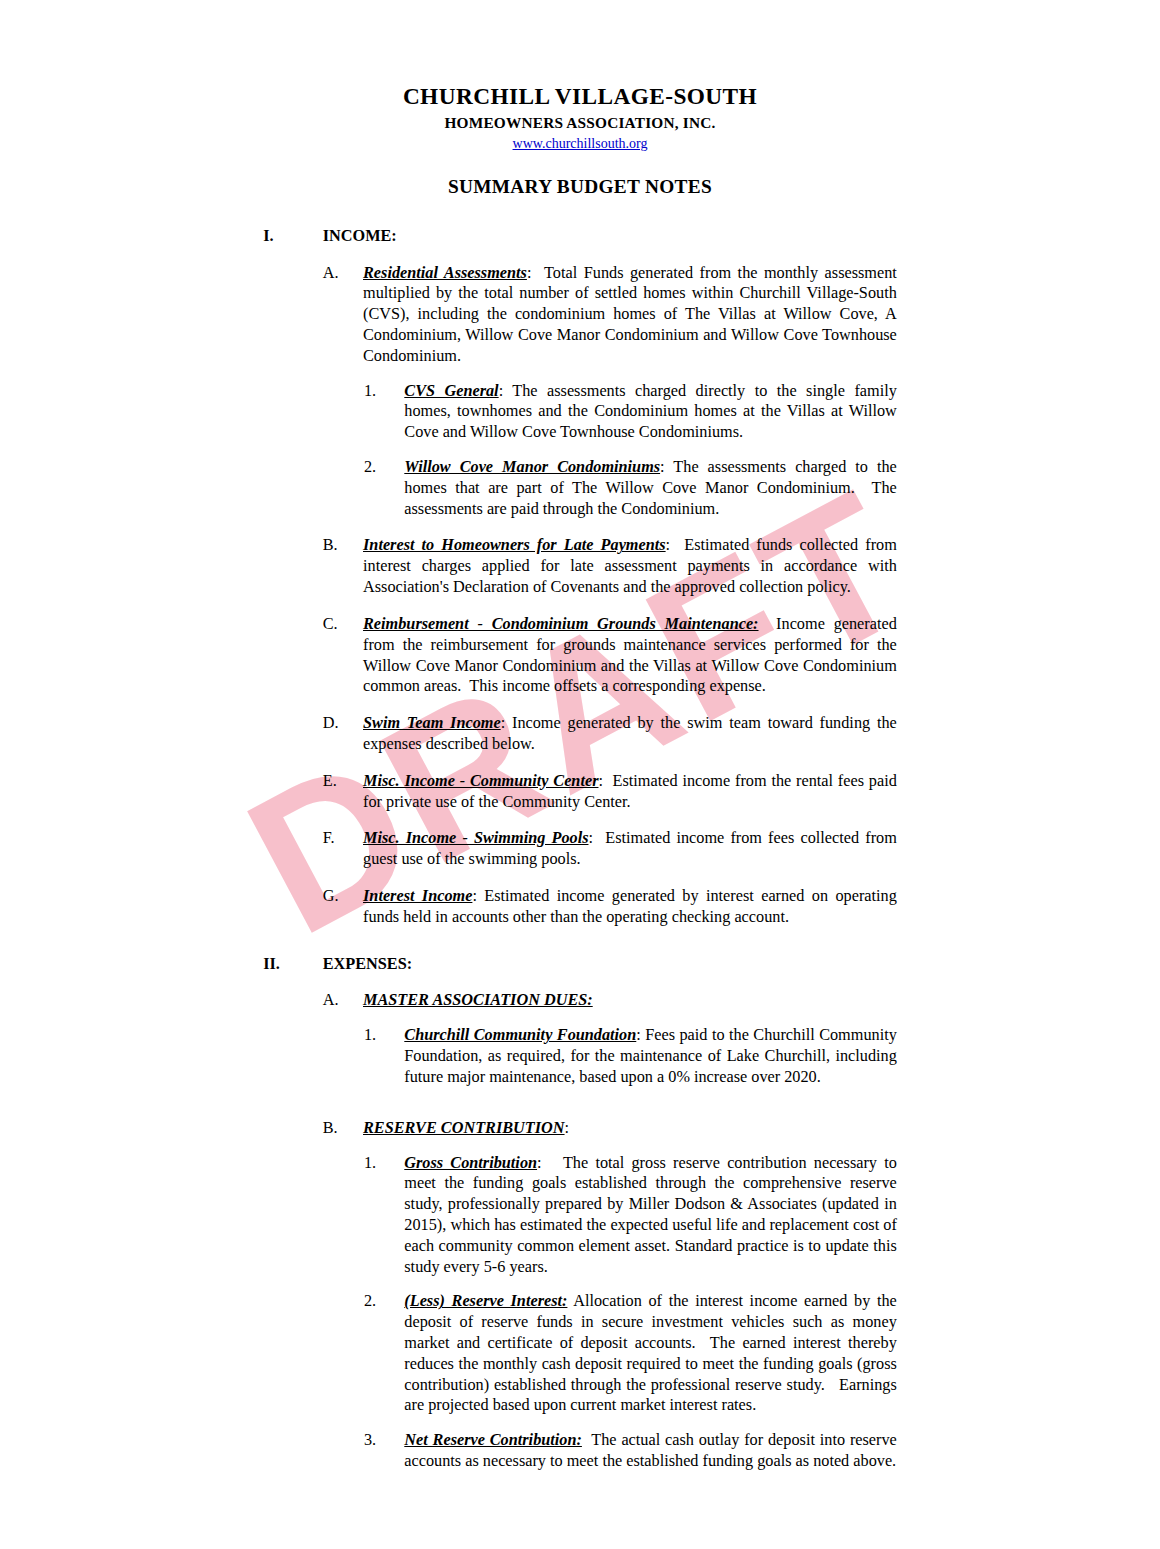DRAFT
CHURCHILL VILLAGE-SOUTH
HOMEOWNERS ASSOCIATION, INC.
www.churchillsouth.org
SUMMARY BUDGET NOTES
I.
INCOME:
A.
Residential Assessments: Total Funds generated from the monthly assessment multiplied by the total number of settled homes within Churchill Village-South (CVS), including the condominium homes of The Villas at Willow Cove, A Condominium, Willow Cove Manor Condominium and Willow Cove Townhouse Condominium.
1.
CVS General: The assessments charged directly to the single family homes, townhomes and the Condominium homes at the Villas at Willow Cove and Willow Cove Townhouse Condominiums.
2.
Willow Cove Manor Condominiums: The assessments charged to the homes that are part of The Willow Cove Manor Condominium. The assessments are paid through the Condominium.
B.
Interest to Homeowners for Late Payments: Estimated funds collected from interest charges applied for late assessment payments in accordance with Association's Declaration of Covenants and the approved collection policy.
C.
Reimbursement - Condominium Grounds Maintenance: Income generated from the reimbursement for grounds maintenance services performed for the Willow Cove Manor Condominium and the Villas at Willow Cove Condominium common areas. This income offsets a corresponding expense.
D.
Swim Team Income: Income generated by the swim team toward funding the expenses described below.
E.
Misc. Income - Community Center: Estimated income from the rental fees paid for private use of the Community Center.
F.
Misc. Income - Swimming Pools: Estimated income from fees collected from guest use of the swimming pools.
G.
Interest Income: Estimated income generated by interest earned on operating funds held in accounts other than the operating checking account.
II.
EXPENSES:
A.
Master Association Dues:
1.
Churchill Community Foundation: Fees paid to the Churchill Community Foundation, as required, for the maintenance of Lake Churchill, including future major maintenance, based upon a 0% increase over 2020.
B.
Reserve Contribution:
1.
Gross Contribution: The total gross reserve contribution necessary to meet the funding goals established through the comprehensive reserve study, professionally prepared by Miller Dodson & Associates (updated in 2015), which has estimated the expected useful life and replacement cost of each community common element asset. Standard practice is to update this study every 5-6 years.
2.
(Less) Reserve Interest: Allocation of the interest income earned by the deposit of reserve funds in secure investment vehicles such as money market and certificate of deposit accounts. The earned interest thereby reduces the monthly cash deposit required to meet the funding goals (gross contribution) established through the professional reserve study. Earnings are projected based upon current market interest rates.
3.
Net Reserve Contribution: The actual cash outlay for deposit into reserve accounts as necessary to meet the established funding goals as noted above.